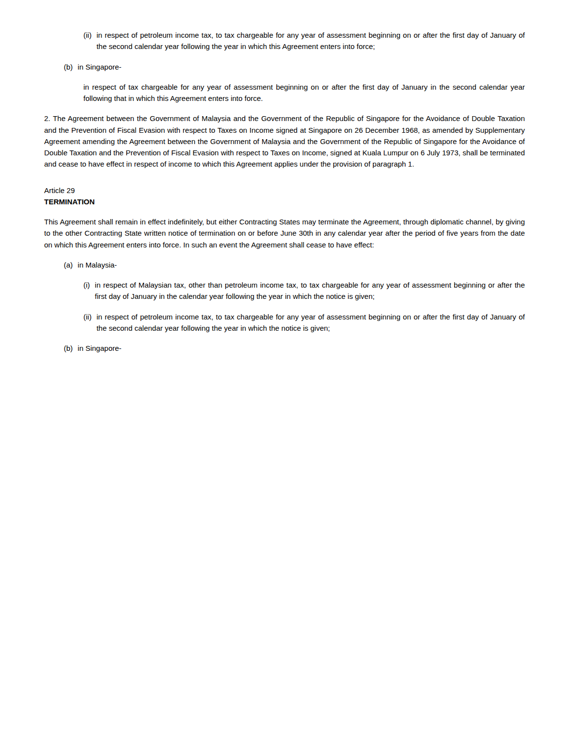(ii) in respect of petroleum income tax, to tax chargeable for any year of assessment beginning on or after the first day of January of the second calendar year following the year in which this Agreement enters into force;
(b) in Singapore-
in respect of tax chargeable for any year of assessment beginning on or after the first day of January in the second calendar year following that in which this Agreement enters into force.
2. The Agreement between the Government of Malaysia and the Government of the Republic of Singapore for the Avoidance of Double Taxation and the Prevention of Fiscal Evasion with respect to Taxes on Income signed at Singapore on 26 December 1968, as amended by Supplementary Agreement amending the Agreement between the Government of Malaysia and the Government of the Republic of Singapore for the Avoidance of Double Taxation and the Prevention of Fiscal Evasion with respect to Taxes on Income, signed at Kuala Lumpur on 6 July 1973, shall be terminated and cease to have effect in respect of income to which this Agreement applies under the provision of paragraph 1.
Article 29 TERMINATION
This Agreement shall remain in effect indefinitely, but either Contracting States may terminate the Agreement, through diplomatic channel, by giving to the other Contracting State written notice of termination on or before June 30th in any calendar year after the period of five years from the date on which this Agreement enters into force. In such an event the Agreement shall cease to have effect:
(a) in Malaysia-
(i) in respect of Malaysian tax, other than petroleum income tax, to tax chargeable for any year of assessment beginning or after the first day of January in the calendar year following the year in which the notice is given;
(ii) in respect of petroleum income tax, to tax chargeable for any year of assessment beginning on or after the first day of January of the second calendar year following the year in which the notice is given;
(b) in Singapore-